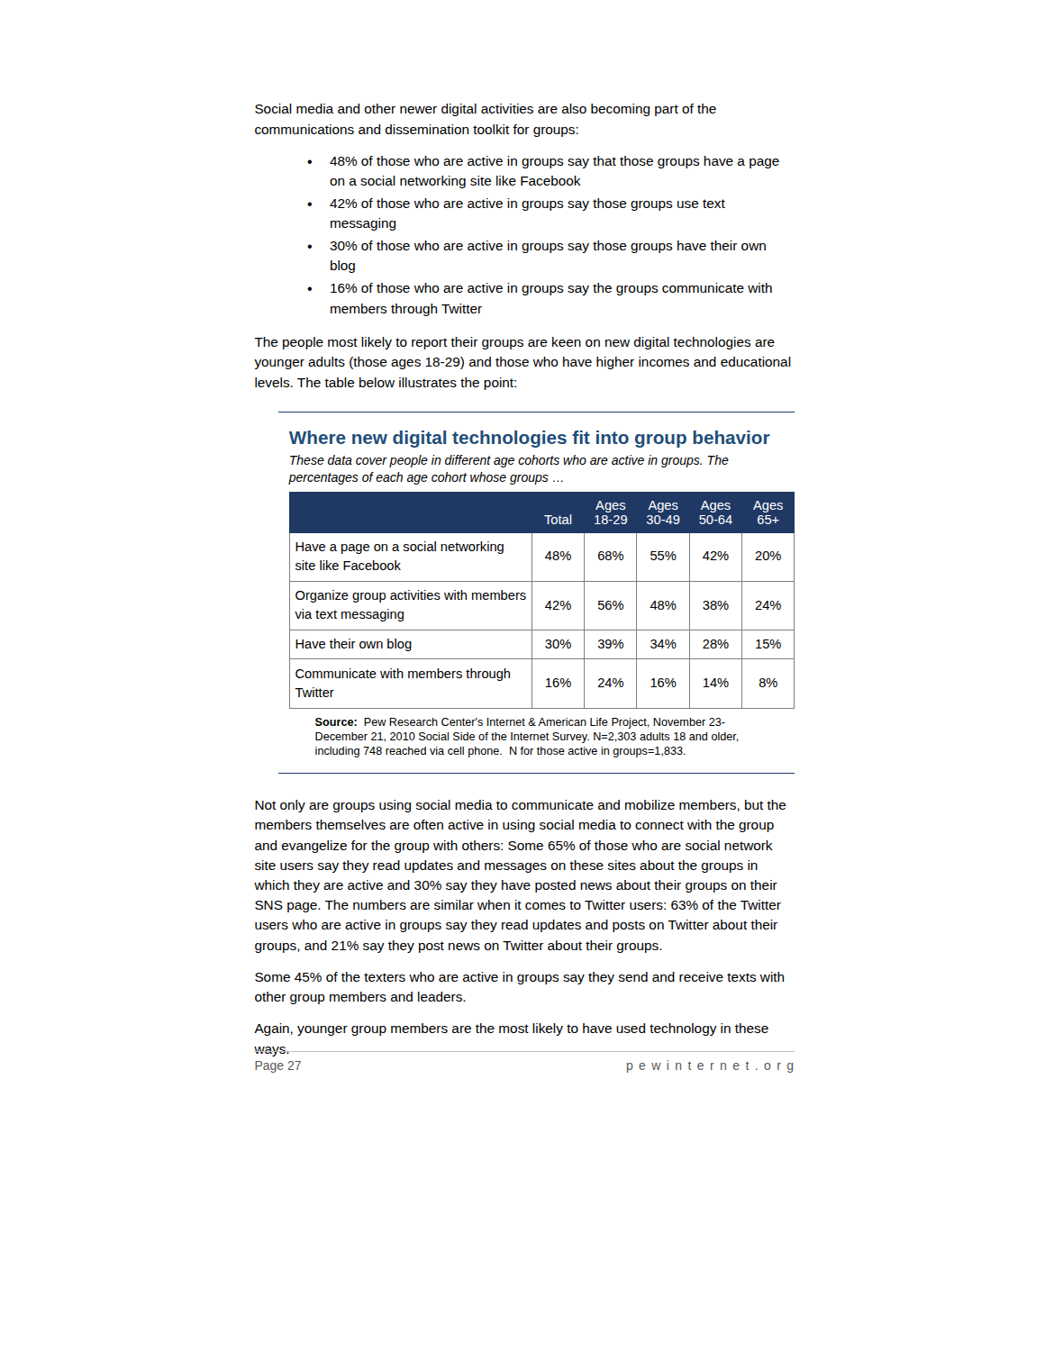Social media and other newer digital activities are also becoming part of the communications and dissemination toolkit for groups:
48% of those who are active in groups say that those groups have a page on a social networking site like Facebook
42% of those who are active in groups say those groups use text messaging
30% of those who are active in groups say those groups have their own blog
16% of those who are active in groups say the groups communicate with members through Twitter
The people most likely to report their groups are keen on new digital technologies are younger adults (those ages 18-29) and those who have higher incomes and educational levels. The table below illustrates the point:
Where new digital technologies fit into group behavior
These data cover people in different age cohorts who are active in groups. The percentages of each age cohort whose groups …
| | Total | Ages 18-29 | Ages 30-49 | Ages 50-64 | Ages 65+ |
| --- | --- | --- | --- | --- | --- |
| Have a page on a social networking site like Facebook | 48% | 68% | 55% | 42% | 20% |
| Organize group activities with members via text messaging | 42% | 56% | 48% | 38% | 24% |
| Have their own blog | 30% | 39% | 34% | 28% | 15% |
| Communicate with members through Twitter | 16% | 24% | 16% | 14% | 8% |
Source: Pew Research Center's Internet & American Life Project, November 23-December 21, 2010 Social Side of the Internet Survey. N=2,303 adults 18 and older, including 748 reached via cell phone. N for those active in groups=1,833.
Not only are groups using social media to communicate and mobilize members, but the members themselves are often active in using social media to connect with the group and evangelize for the group with others: Some 65% of those who are social network site users say they read updates and messages on these sites about the groups in which they are active and 30% say they have posted news about their groups on their SNS page. The numbers are similar when it comes to Twitter users: 63% of the Twitter users who are active in groups say they read updates and posts on Twitter about their groups, and 21% say they post news on Twitter about their groups.
Some 45% of the texters who are active in groups say they send and receive texts with other group members and leaders.
Again, younger group members are the most likely to have used technology in these ways.
Page 27
p e w i n t e r n e t . o r g